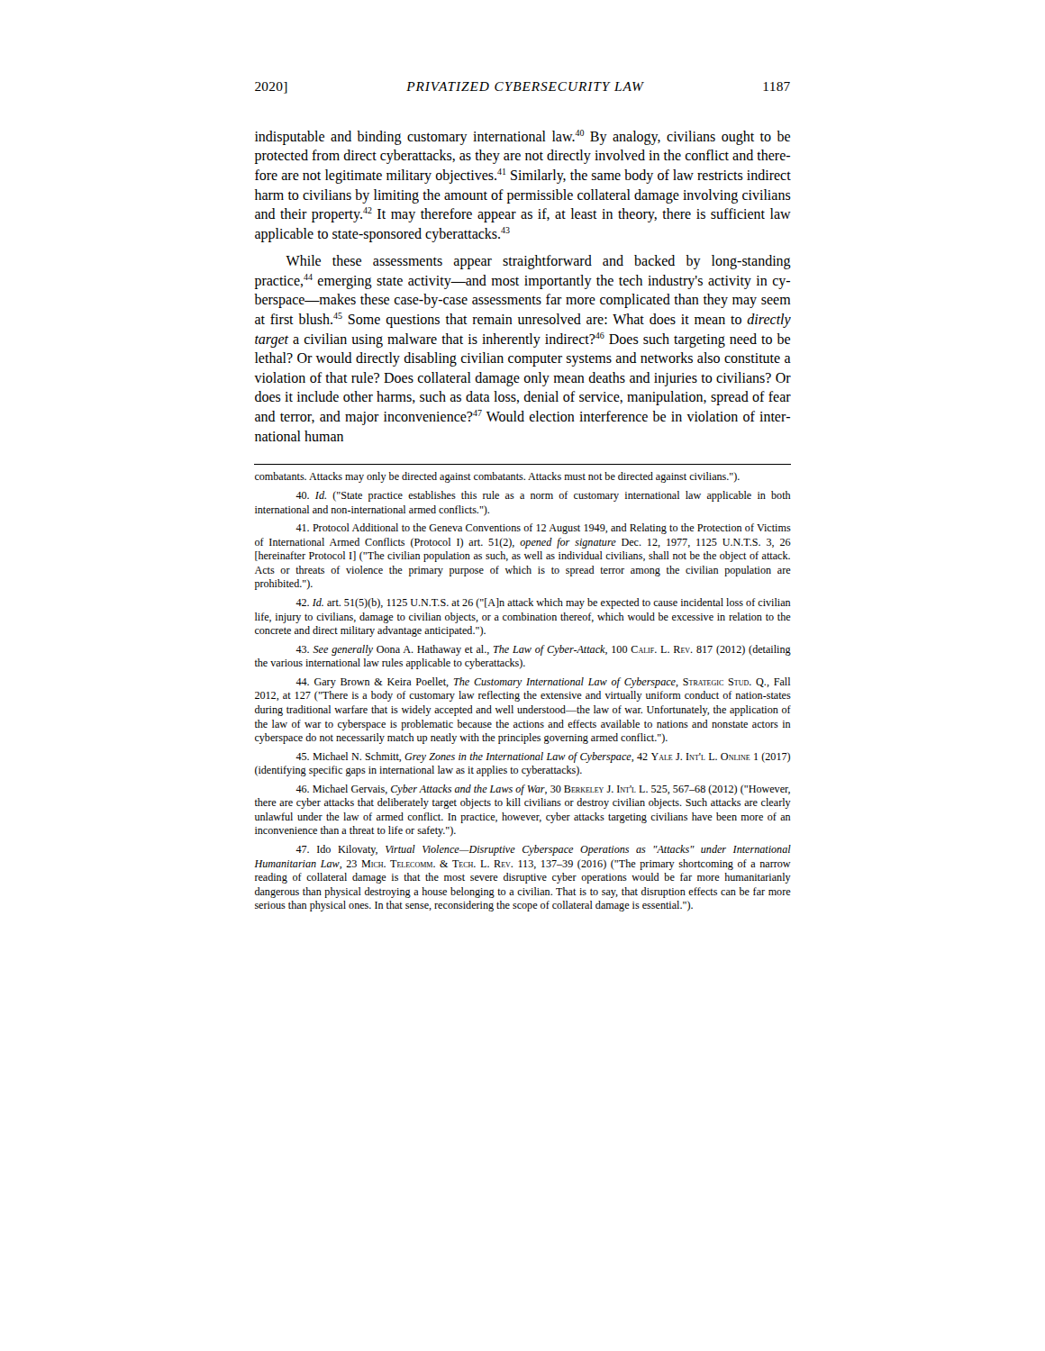2020] Privatized Cybersecurity Law 1187
indisputable and binding customary international law.40 By analogy, civilians ought to be protected from direct cyberattacks, as they are not directly involved in the conflict and therefore are not legitimate military objectives.41 Similarly, the same body of law restricts indirect harm to civilians by limiting the amount of permissible collateral damage involving civilians and their property.42 It may therefore appear as if, at least in theory, there is sufficient law applicable to state-sponsored cyberattacks.43
While these assessments appear straightforward and backed by long-standing practice,44 emerging state activity—and most importantly the tech industry's activity in cyberspace—makes these case-by-case assessments far more complicated than they may seem at first blush.45 Some questions that remain unresolved are: What does it mean to directly target a civilian using malware that is inherently indirect?46 Does such targeting need to be lethal? Or would directly disabling civilian computer systems and networks also constitute a violation of that rule? Does collateral damage only mean deaths and injuries to civilians? Or does it include other harms, such as data loss, denial of service, manipulation, spread of fear and terror, and major inconvenience?47 Would election interference be in violation of international human
combatants. Attacks may only be directed against combatants. Attacks must not be directed against civilians.").
40. Id. ("State practice establishes this rule as a norm of customary international law applicable in both international and non-international armed conflicts.").
41. Protocol Additional to the Geneva Conventions of 12 August 1949, and Relating to the Protection of Victims of International Armed Conflicts (Protocol I) art. 51(2), opened for signature Dec. 12, 1977, 1125 U.N.T.S. 3, 26 [hereinafter Protocol I] ("The civilian population as such, as well as individual civilians, shall not be the object of attack. Acts or threats of violence the primary purpose of which is to spread terror among the civilian population are prohibited.").
42. Id. art. 51(5)(b), 1125 U.N.T.S. at 26 ("[A]n attack which may be expected to cause incidental loss of civilian life, injury to civilians, damage to civilian objects, or a combination thereof, which would be excessive in relation to the concrete and direct military advantage anticipated.").
43. See generally Oona A. Hathaway et al., The Law of Cyber-Attack, 100 Calif. L. Rev. 817 (2012) (detailing the various international law rules applicable to cyberattacks).
44. Gary Brown & Keira Poellet, The Customary International Law of Cyberspace, Strategic Stud. Q., Fall 2012, at 127 ("There is a body of customary law reflecting the extensive and virtually uniform conduct of nation-states during traditional warfare that is widely accepted and well understood—the law of war. Unfortunately, the application of the law of war to cyberspace is problematic because the actions and effects available to nations and nonstate actors in cyberspace do not necessarily match up neatly with the principles governing armed conflict.").
45. Michael N. Schmitt, Grey Zones in the International Law of Cyberspace, 42 Yale J. Int'l L. Online 1 (2017) (identifying specific gaps in international law as it applies to cyberattacks).
46. Michael Gervais, Cyber Attacks and the Laws of War, 30 Berkeley J. Int'l L. 525, 567–68 (2012) ("However, there are cyber attacks that deliberately target objects to kill civilians or destroy civilian objects. Such attacks are clearly unlawful under the law of armed conflict. In practice, however, cyber attacks targeting civilians have been more of an inconvenience than a threat to life or safety.").
47. Ido Kilovaty, Virtual Violence—Disruptive Cyberspace Operations as "Attacks" under International Humanitarian Law, 23 Mich. Telecomm. & Tech. L. Rev. 113, 137–39 (2016) ("The primary shortcoming of a narrow reading of collateral damage is that the most severe disruptive cyber operations would be far more humanitarianly dangerous than physical destroying a house belonging to a civilian. That is to say, that disruption effects can be far more serious than physical ones. In that sense, reconsidering the scope of collateral damage is essential.").